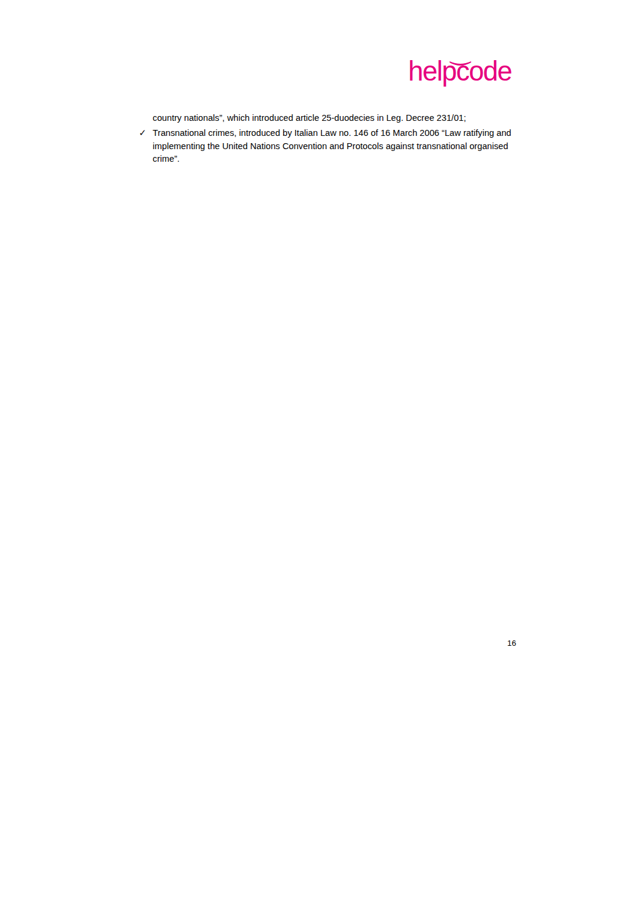‿
helpcode
country nationals”, which introduced article 25-duodecies in Leg. Decree 231/01;
✓
Transnational crimes, introduced by Italian Law no. 146 of 16 March 2006 “Law ratifying and implementing the United Nations Convention and Protocols against transnational organised crime”.
16